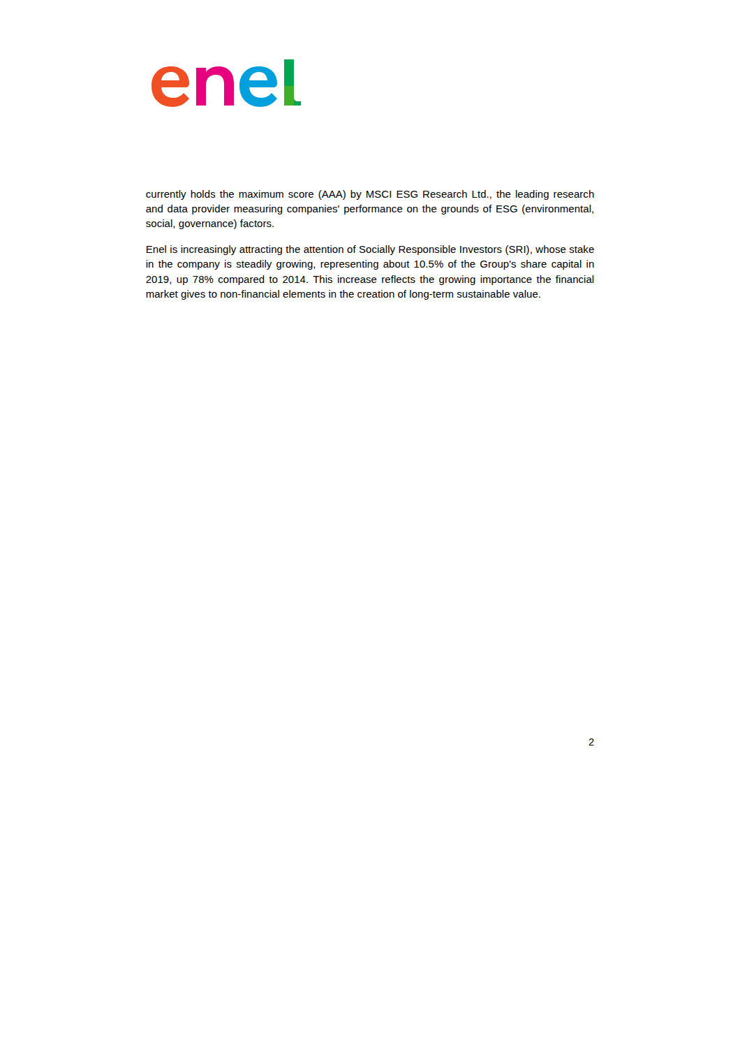currently holds the maximum score (AAA) by MSCI ESG Research Ltd., the leading research and data provider measuring companies' performance on the grounds of ESG (environmental, social, governance) factors.
Enel is increasingly attracting the attention of Socially Responsible Investors (SRI), whose stake in the company is steadily growing, representing about 10.5% of the Group's share capital in 2019, up 78% compared to 2014. This increase reflects the growing importance the financial market gives to non-financial elements in the creation of long-term sustainable value.
2